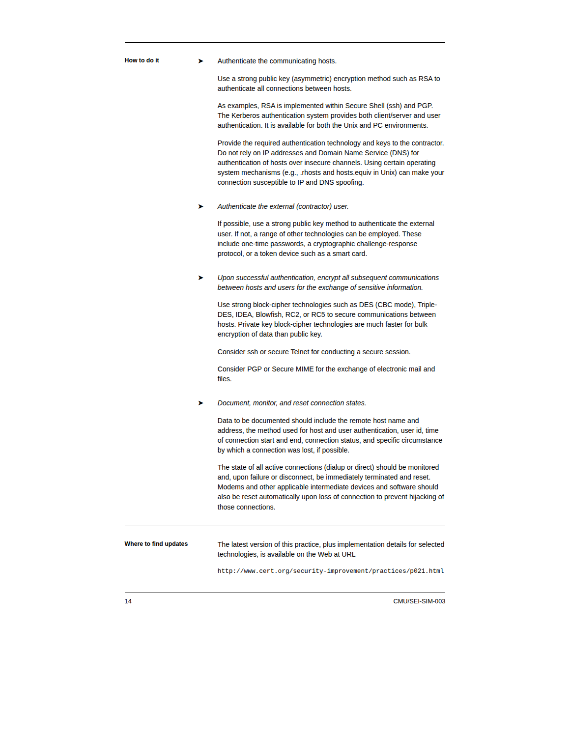How to do it
➤
Authenticate the communicating hosts.
Use a strong public key (asymmetric) encryption method such as RSA to authenticate all connections between hosts.
As examples, RSA is implemented within Secure Shell (ssh) and PGP. The Kerberos authentication system provides both client/server and user authentication. It is available for both the Unix and PC environments.
Provide the required authentication technology and keys to the contractor. Do not rely on IP addresses and Domain Name Service (DNS) for authentication of hosts over insecure channels. Using certain operating system mechanisms (e.g., .rhosts and hosts.equiv in Unix) can make your connection susceptible to IP and DNS spoofing.
➤
Authenticate the external (contractor) user.
If possible, use a strong public key method to authenticate the external user. If not, a range of other technologies can be employed. These include one-time passwords, a cryptographic challenge-response protocol, or a token device such as a smart card.
➤
Upon successful authentication, encrypt all subsequent communications between hosts and users for the exchange of sensitive information.
Use strong block-cipher technologies such as DES (CBC mode), Triple-DES, IDEA, Blowfish, RC2, or RC5 to secure communications between hosts. Private key block-cipher technologies are much faster for bulk encryption of data than public key.
Consider ssh or secure Telnet for conducting a secure session.
Consider PGP or Secure MIME for the exchange of electronic mail and files.
➤
Document, monitor, and reset connection states.
Data to be documented should include the remote host name and address, the method used for host and user authentication, user id, time of connection start and end, connection status, and specific circumstance by which a connection was lost, if possible.
The state of all active connections (dialup or direct) should be monitored and, upon failure or disconnect, be immediately terminated and reset. Modems and other applicable intermediate devices and software should also be reset automatically upon loss of connection to prevent hijacking of those connections.
Where to find updates
The latest version of this practice, plus implementation details for selected technologies, is available on the Web at URL
http://www.cert.org/security-improvement/practices/p021.html
14
CMU/SEI-SIM-003